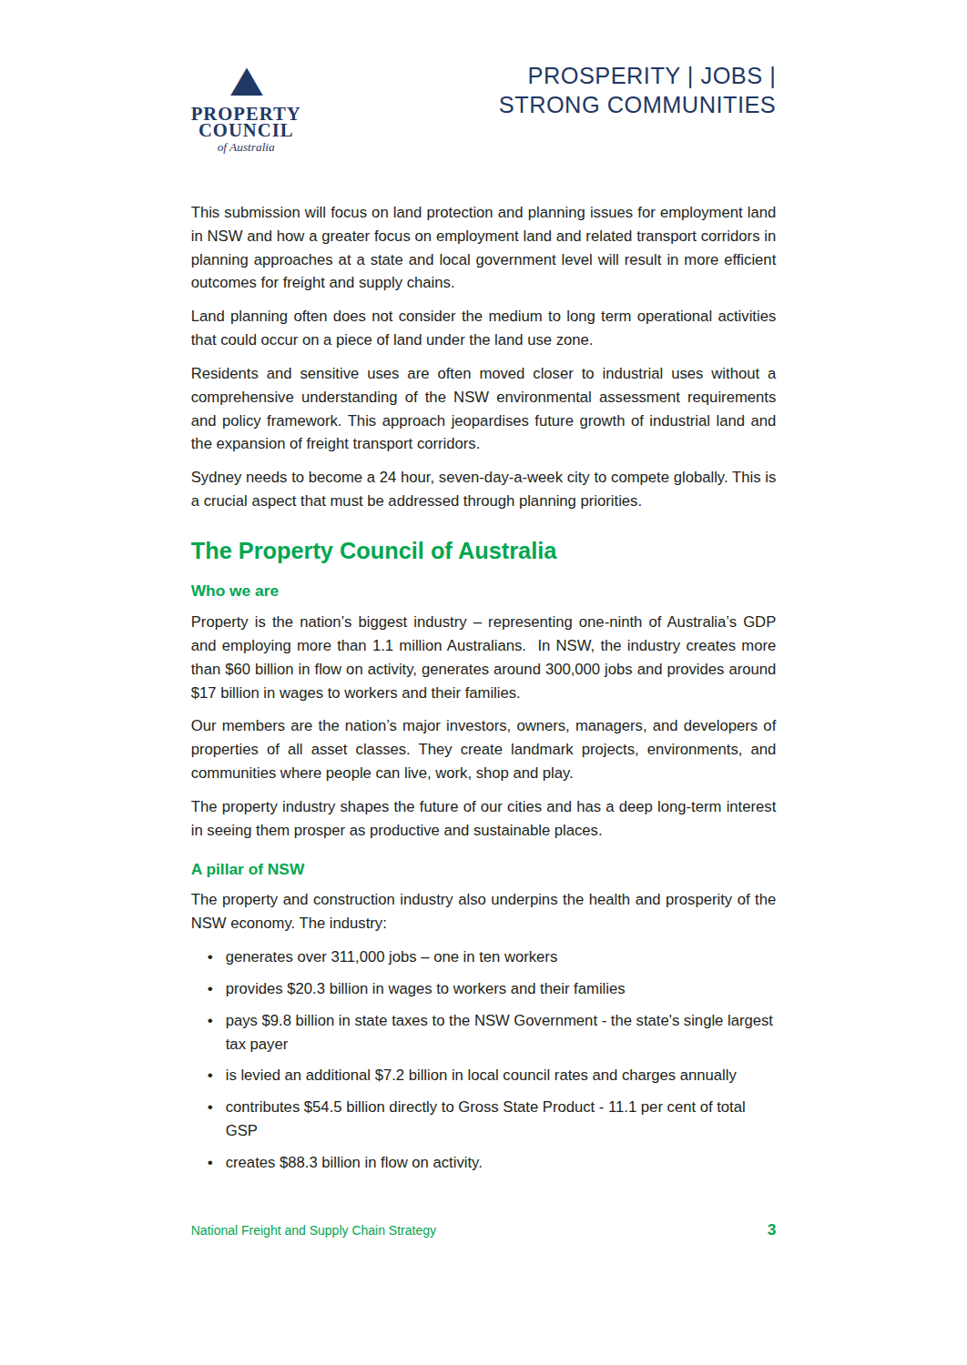⛰
PROPERTY
COUNCIL
of Australia
PROSPERITY | JOBS |
STRONG COMMUNITIES
This submission will focus on land protection and planning issues for employment land in NSW and how a greater focus on employment land and related transport corridors in planning approaches at a state and local government level will result in more efficient outcomes for freight and supply chains.
Land planning often does not consider the medium to long term operational activities that could occur on a piece of land under the land use zone.
Residents and sensitive uses are often moved closer to industrial uses without a comprehensive understanding of the NSW environmental assessment requirements and policy framework. This approach jeopardises future growth of industrial land and the expansion of freight transport corridors.
Sydney needs to become a 24 hour, seven-day-a-week city to compete globally. This is a crucial aspect that must be addressed through planning priorities.
The Property Council of Australia
Who we are
Property is the nation’s biggest industry – representing one-ninth of Australia’s GDP and employing more than 1.1 million Australians. In NSW, the industry creates more than $60 billion in flow on activity, generates around 300,000 jobs and provides around $17 billion in wages to workers and their families.
Our members are the nation’s major investors, owners, managers, and developers of properties of all asset classes. They create landmark projects, environments, and communities where people can live, work, shop and play.
The property industry shapes the future of our cities and has a deep long-term interest in seeing them prosper as productive and sustainable places.
A pillar of NSW
The property and construction industry also underpins the health and prosperity of the NSW economy. The industry:
generates over 311,000 jobs – one in ten workers
provides $20.3 billion in wages to workers and their families
pays $9.8 billion in state taxes to the NSW Government - the state's single largest tax payer
is levied an additional $7.2 billion in local council rates and charges annually
contributes $54.5 billion directly to Gross State Product - 11.1 per cent of total GSP
creates $88.3 billion in flow on activity.
National Freight and Supply Chain Strategy 3